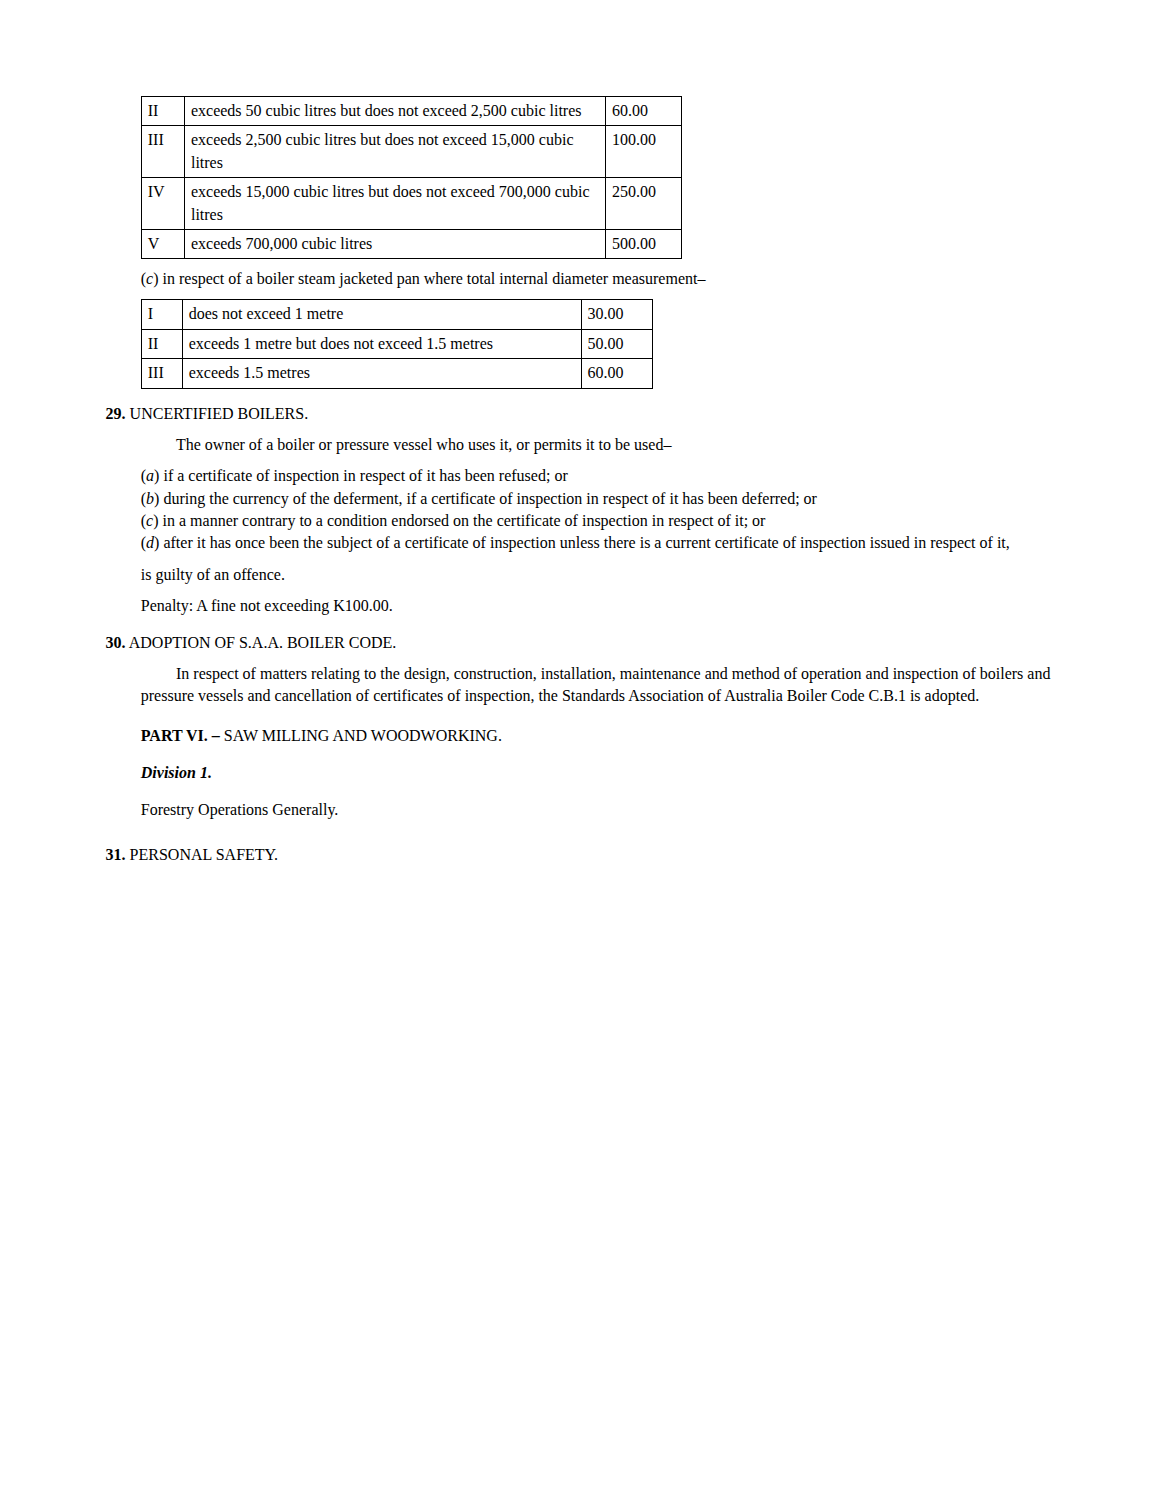| II | exceeds 50 cubic litres but does not exceed 2,500 cubic litres | 60.00 |
| III | exceeds 2,500 cubic litres but does not exceed 15,000 cubic litres | 100.00 |
| IV | exceeds 15,000 cubic litres but does not exceed 700,000 cubic litres | 250.00 |
| V | exceeds 700,000 cubic litres | 500.00 |
(c) in respect of a boiler steam jacketed pan where total internal diameter measurement–
| I | does not exceed 1 metre | 30.00 |
| II | exceeds 1 metre but does not exceed 1.5 metres | 50.00 |
| III | exceeds 1.5 metres | 60.00 |
29. UNCERTIFIED BOILERS.
The owner of a boiler or pressure vessel who uses it, or permits it to be used–
(a) if a certificate of inspection in respect of it has been refused; or
(b) during the currency of the deferment, if a certificate of inspection in respect of it has been deferred; or
(c) in a manner contrary to a condition endorsed on the certificate of inspection in respect of it; or
(d) after it has once been the subject of a certificate of inspection unless there is a current certificate of inspection issued in respect of it,
is guilty of an offence.
Penalty: A fine not exceeding K100.00.
30. ADOPTION OF S.A.A. BOILER CODE.
In respect of matters relating to the design, construction, installation, maintenance and method of operation and inspection of boilers and pressure vessels and cancellation of certificates of inspection, the Standards Association of Australia Boiler Code C.B.1 is adopted.
PART VI. – SAW MILLING AND WOODWORKING.
Division 1.
Forestry Operations Generally.
31. PERSONAL SAFETY.